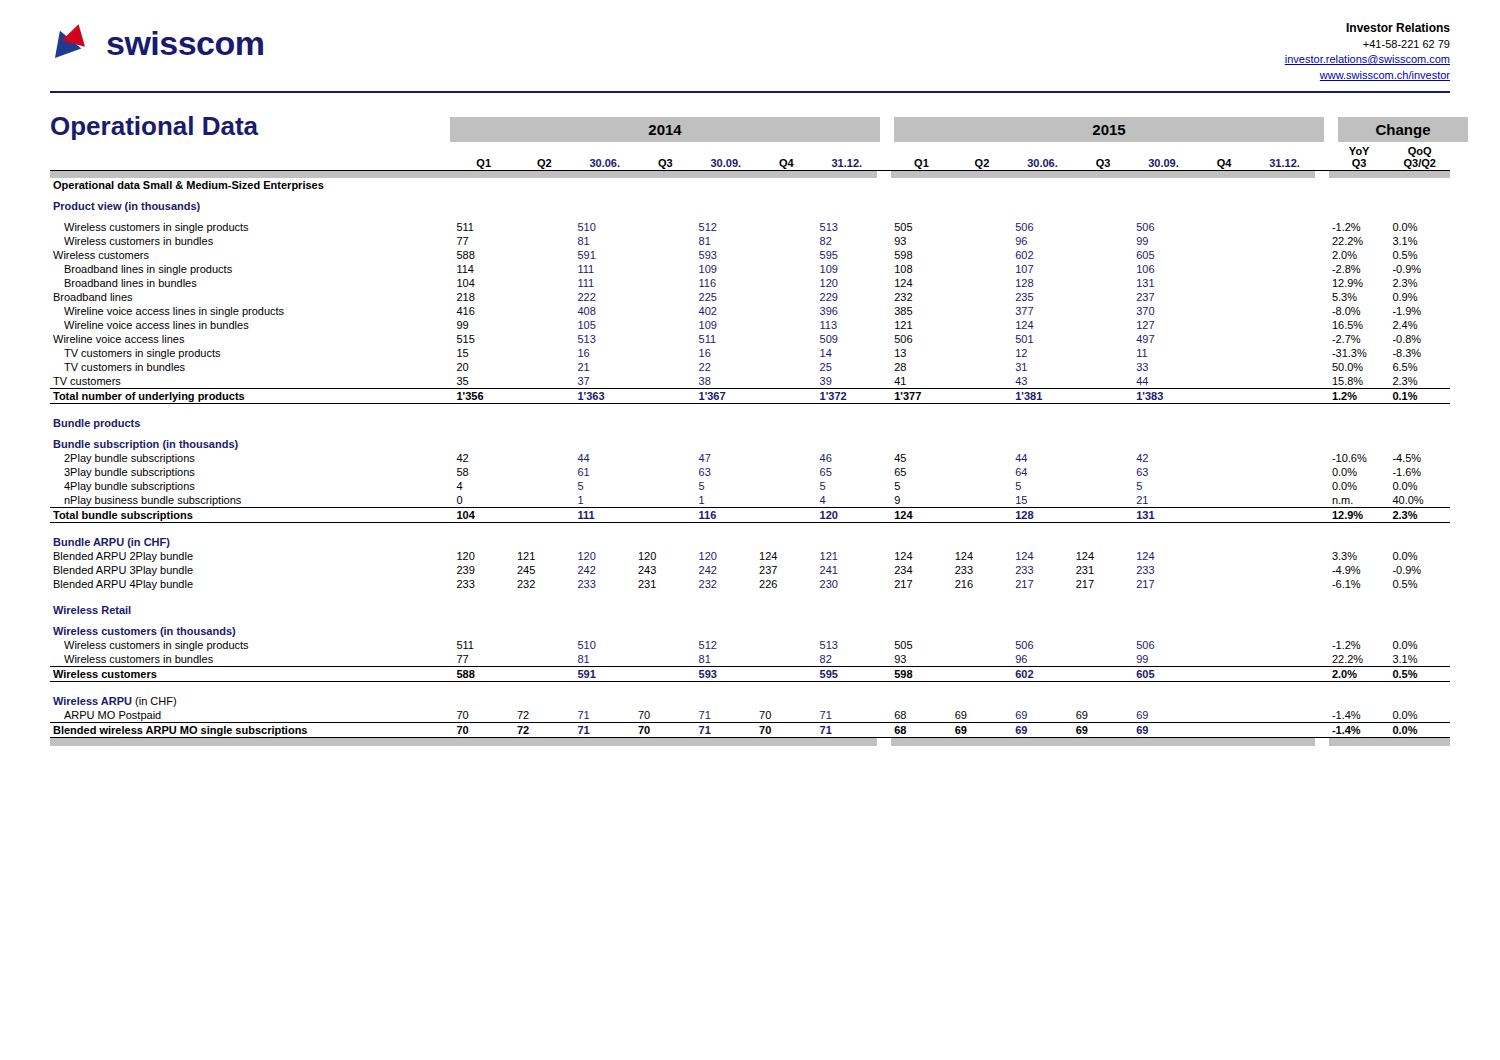swisscom
Investor Relations
+41-58-221 62 79
investor.relations@swisscom.com
www.swisscom.ch/investor
Operational Data
2014
2015
Change
| | Q1 | Q2 | 30.06. | Q3 | 30.09. | Q4 | 31.12. | | Q1 | Q2 | 30.06. | Q3 | 30.09. | Q4 | 31.12. | | YoY Q3 | QoQ Q3/Q2 |
| Operational data Small & Medium-Sized Enterprises | | | | | |
| Product view (in thousands) | | | | | |
| Wireless customers in single products | 511 | | 510 | | 512 | | 513 | | 505 | | 506 | | 506 | | | | -1.2% | 0.0% |
| Wireless customers in bundles | 77 | | 81 | | 81 | | 82 | | 93 | | 96 | | 99 | | | | 22.2% | 3.1% |
| Wireless customers | 588 | | 591 | | 593 | | 595 | | 598 | | 602 | | 605 | | | | 2.0% | 0.5% |
| Broadband lines in single products | 114 | | 111 | | 109 | | 109 | | 108 | | 107 | | 106 | | | | -2.8% | -0.9% |
| Broadband lines in bundles | 104 | | 111 | | 116 | | 120 | | 124 | | 128 | | 131 | | | | 12.9% | 2.3% |
| Broadband lines | 218 | | 222 | | 225 | | 229 | | 232 | | 235 | | 237 | | | | 5.3% | 0.9% |
| Wireline voice access lines in single products | 416 | | 408 | | 402 | | 396 | | 385 | | 377 | | 370 | | | | -8.0% | -1.9% |
| Wireline voice access lines in bundles | 99 | | 105 | | 109 | | 113 | | 121 | | 124 | | 127 | | | | 16.5% | 2.4% |
| Wireline voice access lines | 515 | | 513 | | 511 | | 509 | | 506 | | 501 | | 497 | | | | -2.7% | -0.8% |
| TV customers in single products | 15 | | 16 | | 16 | | 14 | | 13 | | 12 | | 11 | | | | -31.3% | -8.3% |
| TV customers in bundles | 20 | | 21 | | 22 | | 25 | | 28 | | 31 | | 33 | | | | 50.0% | 6.5% |
| TV customers | 35 | | 37 | | 38 | | 39 | | 41 | | 43 | | 44 | | | | 15.8% | 2.3% |
| Total number of underlying products | 1'356 | | 1'363 | | 1'367 | | 1'372 | | 1'377 | | 1'381 | | 1'383 | | | | 1.2% | 0.1% |
| Bundle products | | | | | |
| Bundle subscription (in thousands) | | | | | |
| 2Play bundle subscriptions | 42 | | 44 | | 47 | | 46 | | 45 | | 44 | | 42 | | | | -10.6% | -4.5% |
| 3Play bundle subscriptions | 58 | | 61 | | 63 | | 65 | | 65 | | 64 | | 63 | | | | 0.0% | -1.6% |
| 4Play bundle subscriptions | 4 | | 5 | | 5 | | 5 | | 5 | | 5 | | 5 | | | | 0.0% | 0.0% |
| nPlay business bundle subscriptions | 0 | | 1 | | 1 | | 4 | | 9 | | 15 | | 21 | | | | n.m. | 40.0% |
| Total bundle subscriptions | 104 | | 111 | | 116 | | 120 | | 124 | | 128 | | 131 | | | | 12.9% | 2.3% |
| Bundle ARPU (in CHF) | | | | | |
| Blended ARPU 2Play bundle | 120 | 121 | 120 | 120 | 120 | 124 | 121 | | 124 | 124 | 124 | 124 | 124 | | | | 3.3% | 0.0% |
| Blended ARPU 3Play bundle | 239 | 245 | 242 | 243 | 242 | 237 | 241 | | 234 | 233 | 233 | 231 | 233 | | | | -4.9% | -0.9% |
| Blended ARPU 4Play bundle | 233 | 232 | 233 | 231 | 232 | 226 | 230 | | 217 | 216 | 217 | 217 | 217 | | | | -6.1% | 0.5% |
| Wireless Retail | | | | | |
| Wireless customers (in thousands) | | | | | |
| Wireless customers in single products | 511 | | 510 | | 512 | | 513 | | 505 | | 506 | | 506 | | | | -1.2% | 0.0% |
| Wireless customers in bundles | 77 | | 81 | | 81 | | 82 | | 93 | | 96 | | 99 | | | | 22.2% | 3.1% |
| Wireless customers | 588 | | 591 | | 593 | | 595 | | 598 | | 602 | | 605 | | | | 2.0% | 0.5% |
| Wireless ARPU (in CHF) | | | | | |
| ARPU MO Postpaid | 70 | 72 | 71 | 70 | 71 | 70 | 71 | | 68 | 69 | 69 | 69 | 69 | | | | -1.4% | 0.0% |
| Blended wireless ARPU MO single subscriptions | 70 | 72 | 71 | 70 | 71 | 70 | 71 | | 68 | 69 | 69 | 69 | 69 | | | | -1.4% | 0.0% |